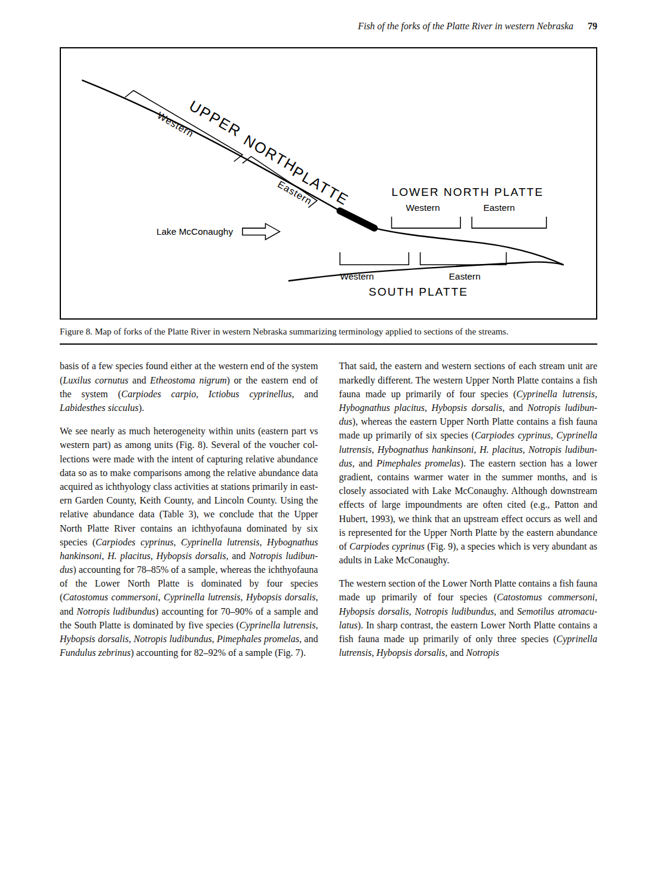Fish of the forks of the Platte River in western Nebraska 79
Western UPPER NORTH PLATTE Eastern LOWER NORTH PLATTE Western Eastern Lake McConaughy Western Eastern SOUTH PLATTE
Figure 8. Map of forks of the Platte River in western Nebraska summarizing terminology applied to sections of the streams.
basis of a few species found either at the western end of the system (Luxilus cornutus and Etheostoma nigrum) or the eastern end of the system (Carpiodes carpio, Ictiobus cyprinellus, and Labidesthes sicculus).
We see nearly as much heterogeneity within units (eastern part vs western part) as among units (Fig. 8). Several of the voucher collections were made with the intent of capturing relative abundance data so as to make comparisons among the relative abundance data acquired as ichthyology class activities at stations primarily in eastern Garden County, Keith County, and Lincoln County. Using the relative abundance data (Table 3), we conclude that the Upper North Platte River contains an ichthyofauna dominated by six species (Carpiodes cyprinus, Cyprinella lutrensis, Hybognathus hankinsoni, H. placitus, Hybopsis dorsalis, and Notropis ludibundus) accounting for 78–85% of a sample, whereas the ichthyofauna of the Lower North Platte is dominated by four species (Catostomus commersoni, Cyprinella lutrensis, Hybopsis dorsalis, and Notropis ludibundus) accounting for 70–90% of a sample and the South Platte is dominated by five species (Cyprinella lutrensis, Hybopsis dorsalis, Notropis ludibundus, Pimephales promelas, and Fundulus zebrinus) accounting for 82–92% of a sample (Fig. 7).
That said, the eastern and western sections of each stream unit are markedly different. The western Upper North Platte contains a fish fauna made up primarily of four species (Cyprinella lutrensis, Hybognathus placitus, Hybopsis dorsalis, and Notropis ludibundus), whereas the eastern Upper North Platte contains a fish fauna made up primarily of six species (Carpiodes cyprinus, Cyprinella lutrensis, Hybognathus hankinsoni, H. placitus, Notropis ludibundus, and Pimephales promelas). The eastern section has a lower gradient, contains warmer water in the summer months, and is closely associated with Lake McConaughy. Although downstream effects of large impoundments are often cited (e.g., Patton and Hubert, 1993), we think that an upstream effect occurs as well and is represented for the Upper North Platte by the eastern abundance of Carpiodes cyprinus (Fig. 9), a species which is very abundant as adults in Lake McConaughy.
The western section of the Lower North Platte contains a fish fauna made up primarily of four species (Catostomus commersoni, Hybopsis dorsalis, Notropis ludibundus, and Semotilus atromaculatus). In sharp contrast, the eastern Lower North Platte contains a fish fauna made up primarily of only three species (Cyprinella lutrensis, Hybopsis dorsalis, and Notropis